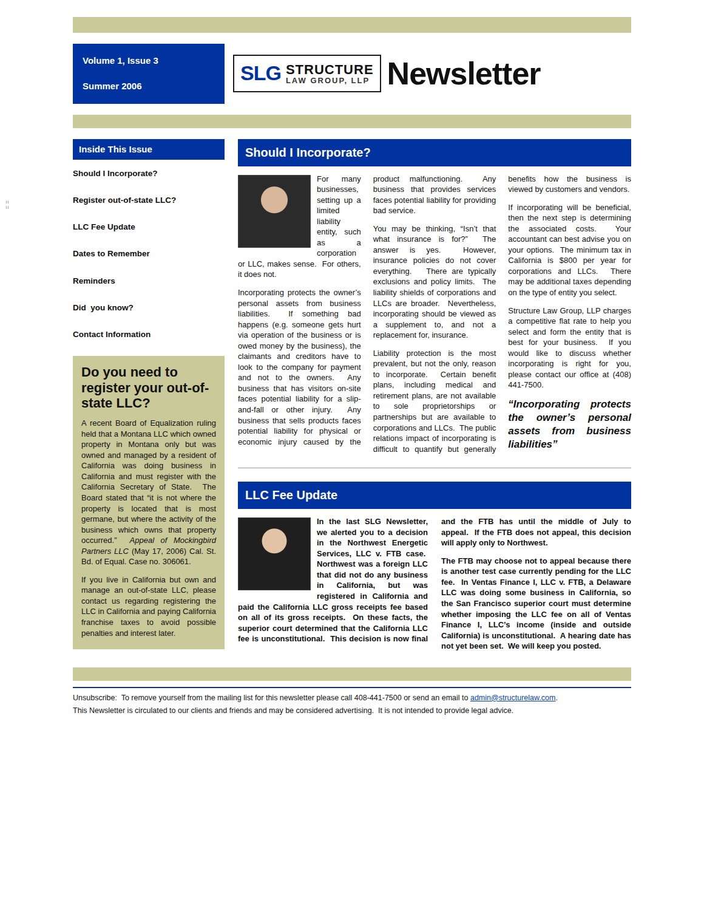= =
Volume 1, Issue 3
Summer 2006
SLG STRUCTURE LAW GROUP, LLP
Newsletter
Inside This Issue
Should I Incorporate?
Register out-of-state LLC?
LLC Fee Update
Dates to Remember
Reminders
Did you know?
Contact Information
Do you need to register your out-of-state LLC?
A recent Board of Equalization ruling held that a Montana LLC which owned property in Montana only but was owned and managed by a resident of California was doing business in California and must register with the California Secretary of State. The Board stated that “it is not where the property is located that is most germane, but where the activity of the business which owns that property occurred.” Appeal of Mockingbird Partners LLC (May 17, 2006) Cal. St. Bd. of Equal. Case no. 306061.
If you live in California but own and manage an out-of-state LLC, please contact us regarding registering the LLC in California and paying California franchise taxes to avoid possible penalties and interest later.
Should I Incorporate?
For many businesses, setting up a limited liability entity, such as a corporation or LLC, makes sense. For others, it does not.
Incorporating protects the owner’s personal assets from business liabilities. If something bad happens (e.g. someone gets hurt via operation of the business or is owed money by the business), the claimants and creditors have to look to the company for payment and not to the owners. Any business that has visitors on-site faces potential liability for a slip-and-fall or other injury. Any business that sells products faces potential liability for physical or economic injury caused by the product malfunctioning. Any business that provides services faces potential liability for providing bad service.
You may be thinking, “Isn’t that what insurance is for?” The answer is yes. However, insurance policies do not cover everything. There are typically exclusions and policy limits. The liability shields of corporations and LLCs are broader. Nevertheless, incorporating should be viewed as a supplement to, and not a replacement for, insurance.
Liability protection is the most prevalent, but not the only, reason to incorporate. Certain benefit plans, including medical and retirement plans, are not available to sole proprietorships or partnerships but are available to corporations and LLCs. The public relations impact of incorporating is difficult to quantify but generally benefits how the business is viewed by customers and vendors.
If incorporating will be beneficial, then the next step is determining the associated costs. Your accountant can best advise you on your options. The minimum tax in California is $800 per year for corporations and LLCs. There may be additional taxes depending on the type of entity you select.
Structure Law Group, LLP charges a competitive flat rate to help you select and form the entity that is best for your business. If you would like to discuss whether incorporating is right for you, please contact our office at (408) 441-7500.
“Incorporating protects the owner’s personal assets from business liabilities”
LLC Fee Update
In the last SLG Newsletter, we alerted you to a decision in the Northwest Energetic Services, LLC v. FTB case. Northwest was a foreign LLC that did not do any business in California, but was registered in California and paid the California LLC gross receipts fee based on all of its gross receipts. On these facts, the superior court determined that the California LLC fee is unconstitutional. This decision is now final and the FTB has until the middle of July to appeal. If the FTB does not appeal, this decision will apply only to Northwest.
The FTB may choose not to appeal because there is another test case currently pending for the LLC fee. In Ventas Finance I, LLC v. FTB, a Delaware LLC was doing some business in California, so the San Francisco superior court must determine whether imposing the LLC fee on all of Ventas Finance I, LLC’s income (inside and outside California) is unconstitutional. A hearing date has not yet been set. We will keep you posted.
Unsubscribe: To remove yourself from the mailing list for this newsletter please call 408-441-7500 or send an email to admin@structurelaw.com.
This Newsletter is circulated to our clients and friends and may be considered advertising. It is not intended to provide legal advice.